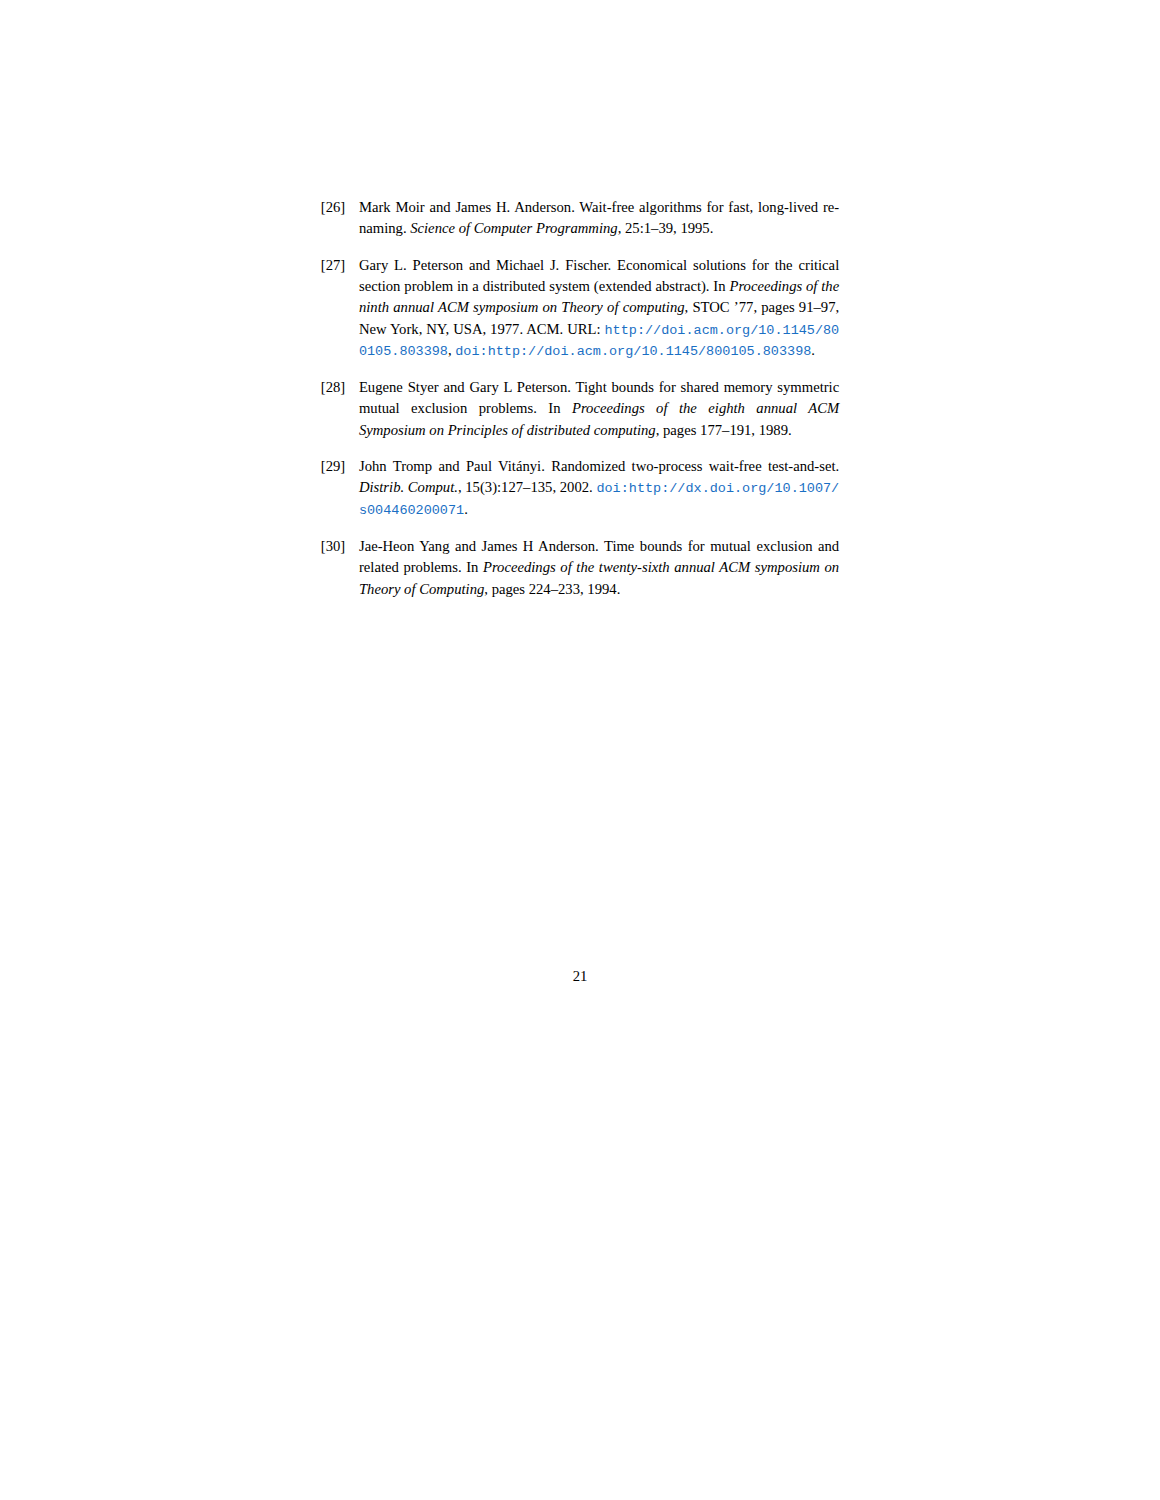[26] Mark Moir and James H. Anderson. Wait-free algorithms for fast, long-lived renaming. Science of Computer Programming, 25:1–39, 1995.
[27] Gary L. Peterson and Michael J. Fischer. Economical solutions for the critical section problem in a distributed system (extended abstract). In Proceedings of the ninth annual ACM symposium on Theory of computing, STOC ’77, pages 91–97, New York, NY, USA, 1977. ACM. URL: http://doi.acm.org/10.1145/800105.803398, doi:http://doi.acm.org/10.1145/800105.803398.
[28] Eugene Styer and Gary L Peterson. Tight bounds for shared memory symmetric mutual exclusion problems. In Proceedings of the eighth annual ACM Symposium on Principles of distributed computing, pages 177–191, 1989.
[29] John Tromp and Paul Vitányi. Randomized two-process wait-free test-and-set. Distrib. Comput., 15(3):127–135, 2002. doi:http://dx.doi.org/10.1007/s004460200071.
[30] Jae-Heon Yang and James H Anderson. Time bounds for mutual exclusion and related problems. In Proceedings of the twenty-sixth annual ACM symposium on Theory of Computing, pages 224–233, 1994.
21